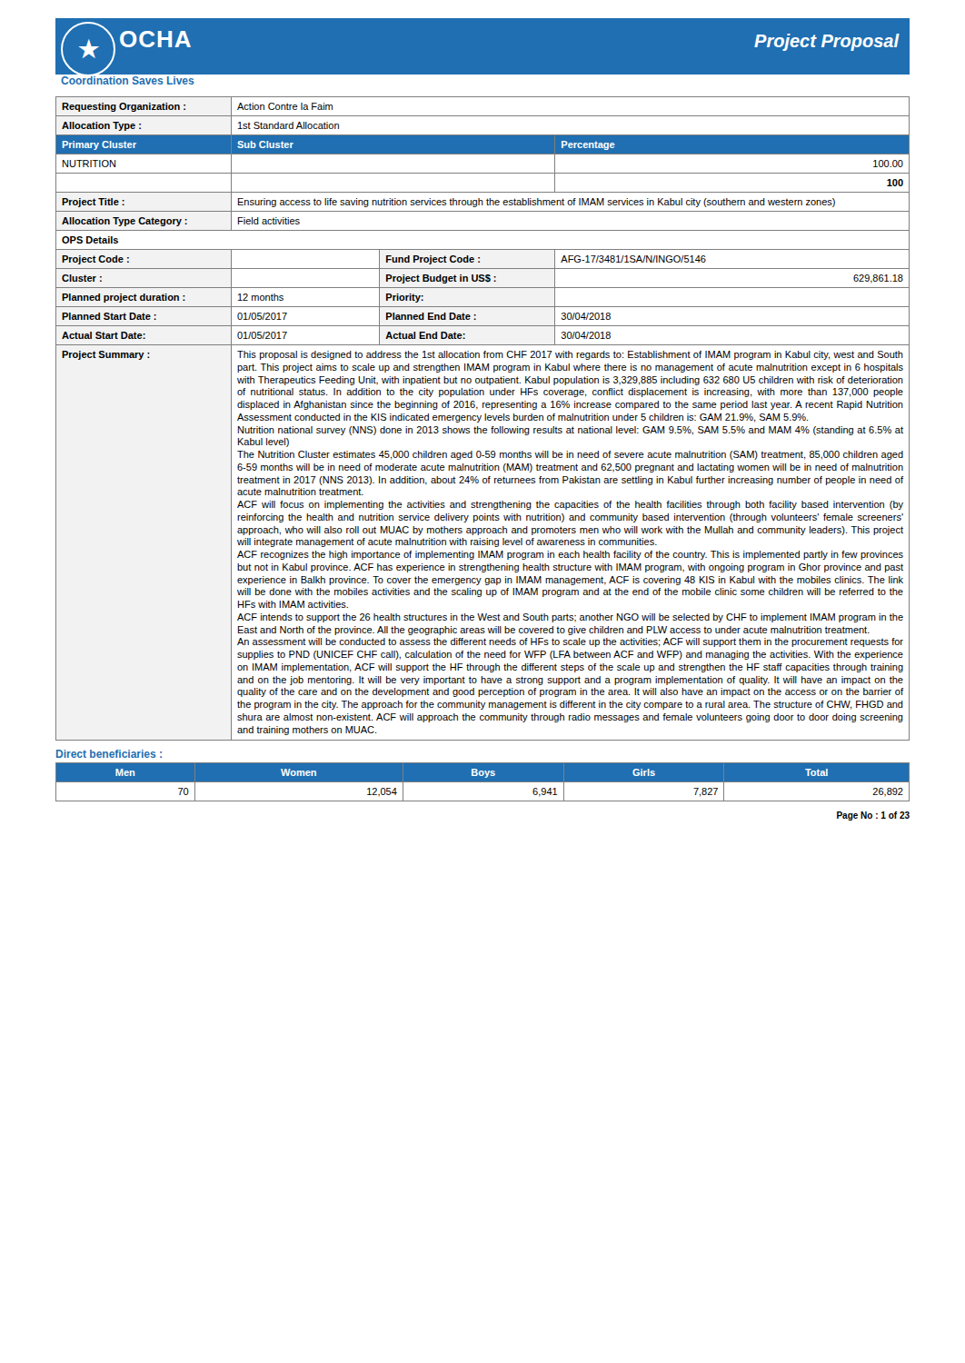Project Proposal
★
OCHA
Coordination Saves Lives
| Requesting Organization : | Action Contre la Faim |
| Allocation Type : | 1st Standard Allocation |
| Primary Cluster | Sub Cluster | Percentage |
| NUTRITION | | 100.00 |
| | | 100 |
| Project Title : | Ensuring access to life saving nutrition services through the establishment of IMAM services in Kabul city (southern and western zones) |
| Allocation Type Category : | Field activities |
| OPS Details |
| Project Code : | | Fund Project Code : | AFG-17/3481/1SA/N/INGO/5146 |
| Cluster : | | Project Budget in US$ : | 629,861.18 |
| Planned project duration : | 12 months | Priority: | |
| Planned Start Date : | 01/05/2017 | Planned End Date : | 30/04/2018 |
| Actual Start Date: | 01/05/2017 | Actual End Date: | 30/04/2018 |
| Project Summary : | This proposal is designed to address the 1st allocation from CHF 2017 with regards to: Establishment of IMAM program in Kabul city, west and South part. This project aims to scale up and strengthen IMAM program in Kabul where there is no management of acute malnutrition except in 6 hospitals with Therapeutics Feeding Unit, with inpatient but no outpatient. Kabul population is 3,329,885 including 632 680 U5 children with risk of deterioration of nutritional status. In addition to the city population under HFs coverage, conflict displacement is increasing, with more than 137,000 people displaced in Afghanistan since the beginning of 2016, representing a 16% increase compared to the same period last year. A recent Rapid Nutrition Assessment conducted in the KIS indicated emergency levels burden of malnutrition under 5 children is: GAM 21.9%, SAM 5.9%. Nutrition national survey (NNS) done in 2013 shows the following results at national level: GAM 9.5%, SAM 5.5% and MAM 4% (standing at 6.5% at Kabul level) The Nutrition Cluster estimates 45,000 children aged 0-59 months will be in need of severe acute malnutrition (SAM) treatment, 85,000 children aged 6-59 months will be in need of moderate acute malnutrition (MAM) treatment and 62,500 pregnant and lactating women will be in need of malnutrition treatment in 2017 (NNS 2013). In addition, about 24% of returnees from Pakistan are settling in Kabul further increasing number of people in need of acute malnutrition treatment. ACF will focus on implementing the activities and strengthening the capacities of the health facilities through both facility based intervention (by reinforcing the health and nutrition service delivery points with nutrition) and community based intervention (through volunteers' female screeners' approach, who will also roll out MUAC by mothers approach and promoters men who will work with the Mullah and community leaders). This project will integrate management of acute malnutrition with raising level of awareness in communities. ACF recognizes the high importance of implementing IMAM program in each health facility of the country. This is implemented partly in few provinces but not in Kabul province. ACF has experience in strengthening health structure with IMAM program, with ongoing program in Ghor province and past experience in Balkh province. To cover the emergency gap in IMAM management, ACF is covering 48 KIS in Kabul with the mobiles clinics. The link will be done with the mobiles activities and the scaling up of IMAM program and at the end of the mobile clinic some children will be referred to the HFs with IMAM activities. ACF intends to support the 26 health structures in the West and South parts; another NGO will be selected by CHF to implement IMAM program in the East and North of the province. All the geographic areas will be covered to give children and PLW access to under acute malnutrition treatment. An assessment will be conducted to assess the different needs of HFs to scale up the activities; ACF will support them in the procurement requests for supplies to PND (UNICEF CHF call), calculation of the need for WFP (LFA between ACF and WFP) and managing the activities. With the experience on IMAM implementation, ACF will support the HF through the different steps of the scale up and strengthen the HF staff capacities through training and on the job mentoring. It will be very important to have a strong support and a program implementation of quality. It will have an impact on the quality of the care and on the development and good perception of program in the area. It will also have an impact on the access or on the barrier of the program in the city. The approach for the community management is different in the city compare to a rural area. The structure of CHW, FHGD and shura are almost non-existent. ACF will approach the community through radio messages and female volunteers going door to door doing screening and training mothers on MUAC. |
Direct beneficiaries :
| Men | Women | Boys | Girls | Total |
| 70 | 12,054 | 6,941 | 7,827 | 26,892 |
Page No : 1 of 23